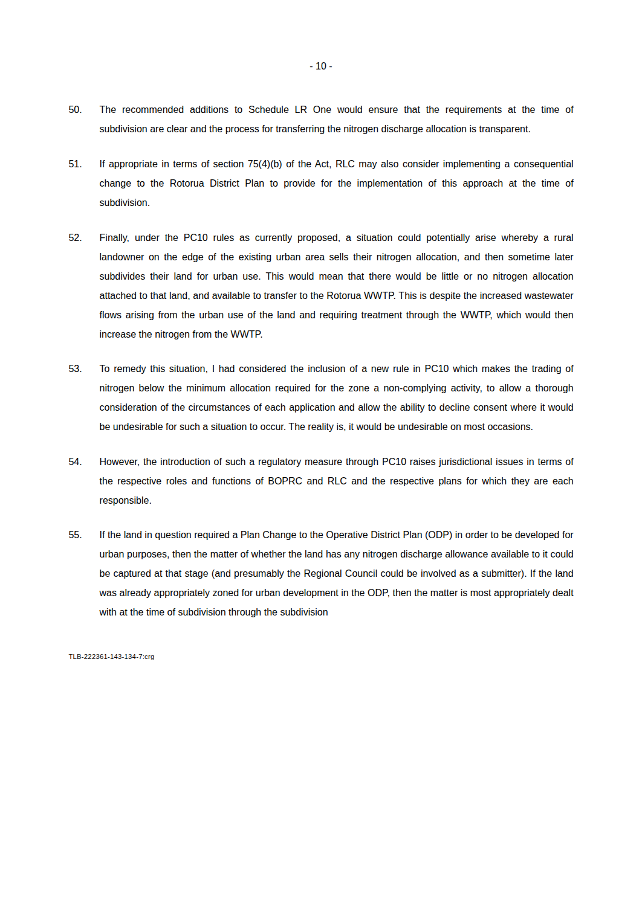- 10 -
50. The recommended additions to Schedule LR One would ensure that the requirements at the time of subdivision are clear and the process for transferring the nitrogen discharge allocation is transparent.
51. If appropriate in terms of section 75(4)(b) of the Act, RLC may also consider implementing a consequential change to the Rotorua District Plan to provide for the implementation of this approach at the time of subdivision.
52. Finally, under the PC10 rules as currently proposed, a situation could potentially arise whereby a rural landowner on the edge of the existing urban area sells their nitrogen allocation, and then sometime later subdivides their land for urban use. This would mean that there would be little or no nitrogen allocation attached to that land, and available to transfer to the Rotorua WWTP. This is despite the increased wastewater flows arising from the urban use of the land and requiring treatment through the WWTP, which would then increase the nitrogen from the WWTP.
53. To remedy this situation, I had considered the inclusion of a new rule in PC10 which makes the trading of nitrogen below the minimum allocation required for the zone a non-complying activity, to allow a thorough consideration of the circumstances of each application and allow the ability to decline consent where it would be undesirable for such a situation to occur. The reality is, it would be undesirable on most occasions.
54. However, the introduction of such a regulatory measure through PC10 raises jurisdictional issues in terms of the respective roles and functions of BOPRC and RLC and the respective plans for which they are each responsible.
55. If the land in question required a Plan Change to the Operative District Plan (ODP) in order to be developed for urban purposes, then the matter of whether the land has any nitrogen discharge allowance available to it could be captured at that stage (and presumably the Regional Council could be involved as a submitter). If the land was already appropriately zoned for urban development in the ODP, then the matter is most appropriately dealt with at the time of subdivision through the subdivision
TLB-222361-143-134-7:crg